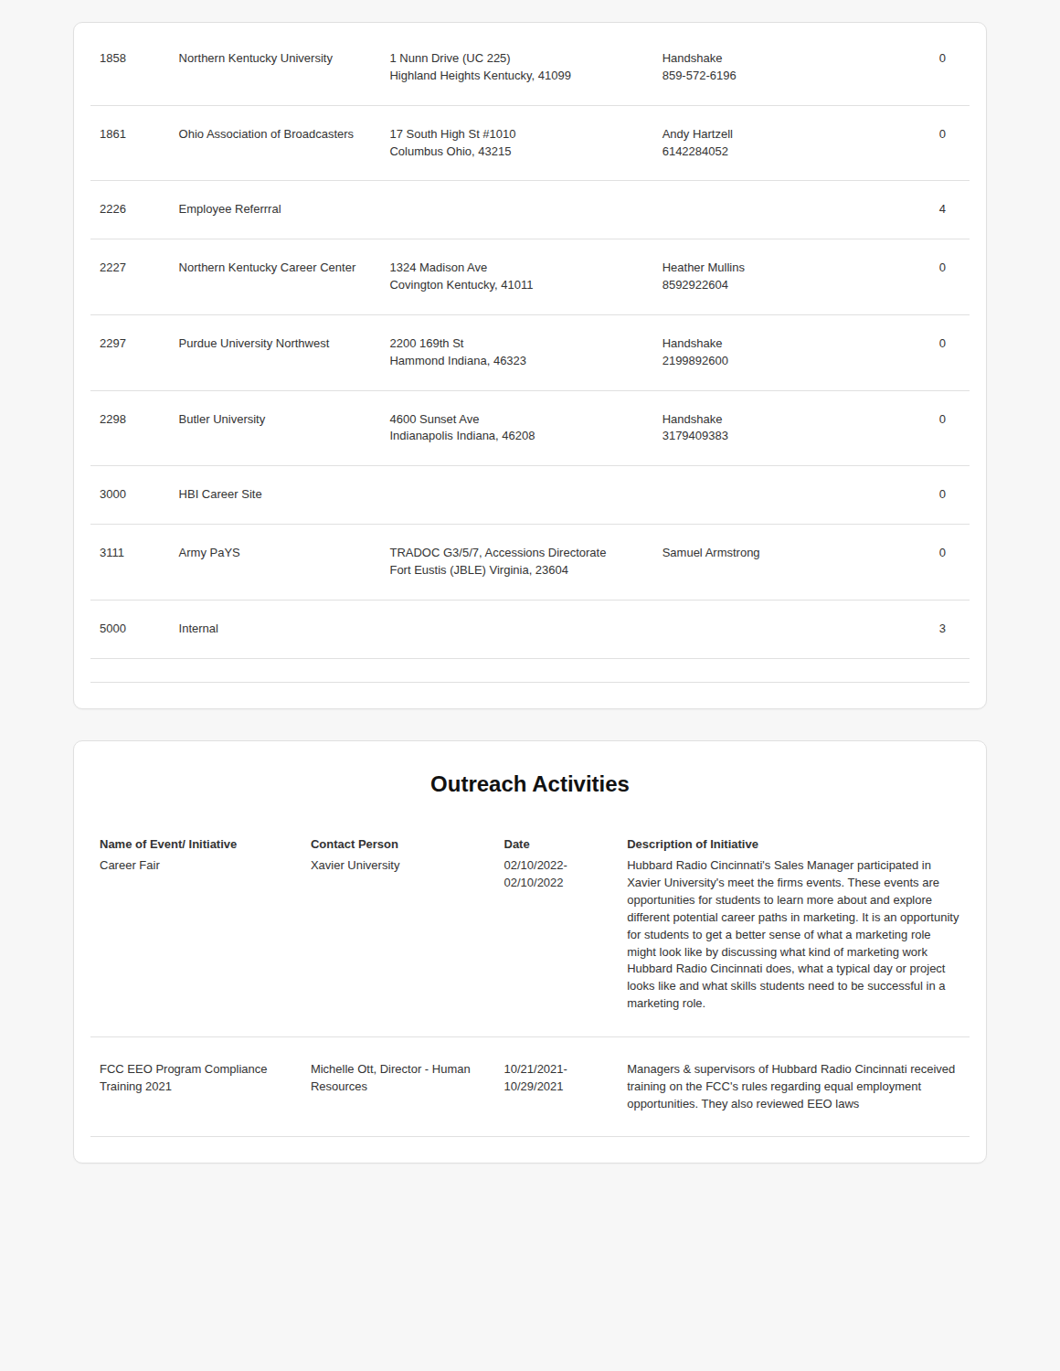| 1858 | Northern Kentucky University | 1 Nunn Drive (UC 225) Highland Heights Kentucky, 41099 | Handshake 859-572-6196 | 0 |
| 1861 | Ohio Association of Broadcasters | 17 South High St #1010 Columbus Ohio, 43215 | Andy Hartzell 6142284052 | 0 |
| 2226 | Employee Referrral | | | 4 |
| 2227 | Northern Kentucky Career Center | 1324 Madison Ave Covington Kentucky, 41011 | Heather Mullins 8592922604 | 0 |
| 2297 | Purdue University Northwest | 2200 169th St Hammond Indiana, 46323 | Handshake 2199892600 | 0 |
| 2298 | Butler University | 4600 Sunset Ave Indianapolis Indiana, 46208 | Handshake 3179409383 | 0 |
| 3000 | HBI Career Site | | | 0 |
| 3111 | Army PaYS | TRADOC G3/5/7, Accessions Directorate Fort Eustis (JBLE) Virginia, 23604 | Samuel Armstrong | 0 |
| 5000 | Internal | | | 3 |
Outreach Activities
| Name of Event/ Initiative | Contact Person | Date | Description of Initiative |
| --- | --- | --- | --- |
| Career Fair | Xavier University | 02/10/2022- 02/10/2022 | Hubbard Radio Cincinnati's Sales Manager participated in Xavier University's meet the firms events. These events are opportunities for students to learn more about and explore different potential career paths in marketing. It is an opportunity for students to get a better sense of what a marketing role might look like by discussing what kind of marketing work Hubbard Radio Cincinnati does, what a typical day or project looks like and what skills students need to be successful in a marketing role. |
| FCC EEO Program Compliance Training 2021 | Michelle Ott, Director - Human Resources | 10/21/2021- 10/29/2021 | Managers & supervisors of Hubbard Radio Cincinnati received training on the FCC's rules regarding equal employment opportunities. They also reviewed EEO laws |